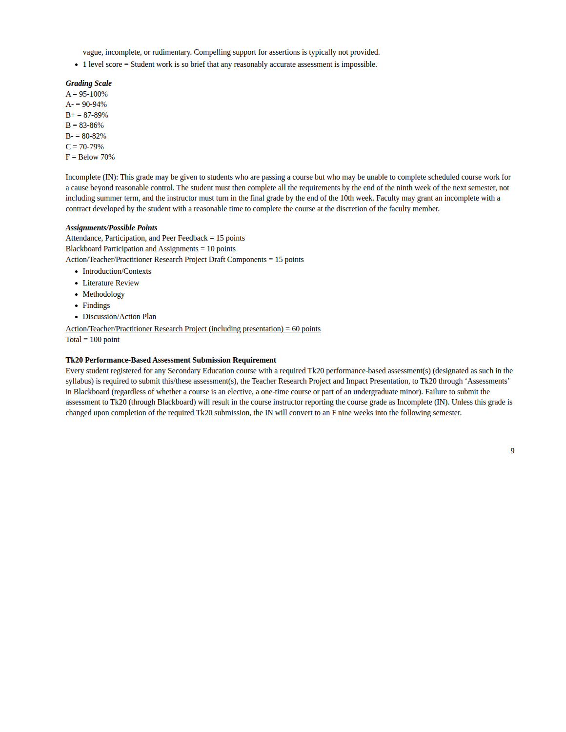vague, incomplete, or rudimentary. Compelling support for assertions is typically not provided.
1 level score = Student work is so brief that any reasonably accurate assessment is impossible.
Grading Scale
A = 95-100%
A- = 90-94%
B+ = 87-89%
B = 83-86%
B- = 80-82%
C = 70-79%
F = Below 70%
Incomplete (IN): This grade may be given to students who are passing a course but who may be unable to complete scheduled course work for a cause beyond reasonable control. The student must then complete all the requirements by the end of the ninth week of the next semester, not including summer term, and the instructor must turn in the final grade by the end of the 10th week. Faculty may grant an incomplete with a contract developed by the student with a reasonable time to complete the course at the discretion of the faculty member.
Assignments/Possible Points
Attendance, Participation, and Peer Feedback = 15 points
Blackboard Participation and Assignments = 10 points
Action/Teacher/Practitioner Research Project Draft Components = 15 points
Introduction/Contexts
Literature Review
Methodology
Findings
Discussion/Action Plan
Action/Teacher/Practitioner Research Project (including presentation) = 60 points
Total = 100 point
Tk20 Performance-Based Assessment Submission Requirement
Every student registered for any Secondary Education course with a required Tk20 performance-based assessment(s) (designated as such in the syllabus) is required to submit this/these assessment(s), the Teacher Research Project and Impact Presentation, to Tk20 through ‘Assessments’ in Blackboard (regardless of whether a course is an elective, a one-time course or part of an undergraduate minor). Failure to submit the assessment to Tk20 (through Blackboard) will result in the course instructor reporting the course grade as Incomplete (IN). Unless this grade is changed upon completion of the required Tk20 submission, the IN will convert to an F nine weeks into the following semester.
9